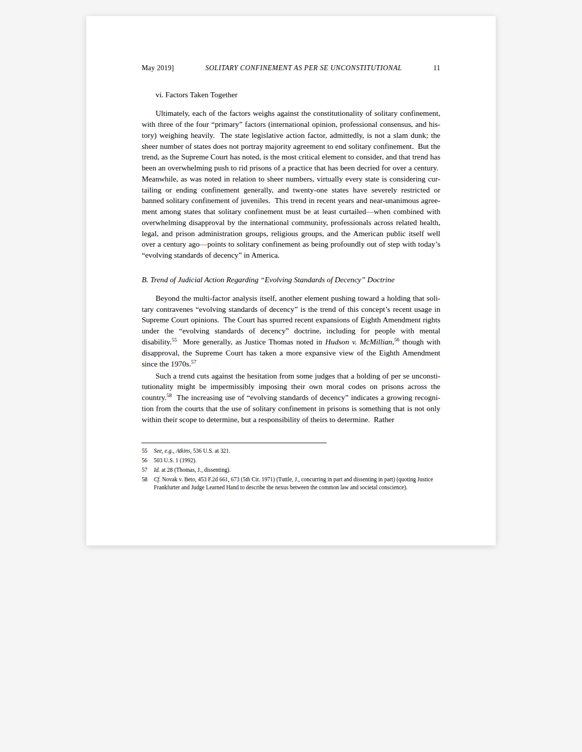May 2019] Solitary Confinement as Per Se Unconstitutional 11
vi. Factors Taken Together
Ultimately, each of the factors weighs against the constitutionality of solitary confinement, with three of the four “primary” factors (international opinion, professional consensus, and history) weighing heavily. The state legislative action factor, admittedly, is not a slam dunk; the sheer number of states does not portray majority agreement to end solitary confinement. But the trend, as the Supreme Court has noted, is the most critical element to consider, and that trend has been an overwhelming push to rid prisons of a practice that has been decried for over a century. Meanwhile, as was noted in relation to sheer numbers, virtually every state is considering curtailing or ending confinement generally, and twenty-one states have severely restricted or banned solitary confinement of juveniles. This trend in recent years and near-unanimous agreement among states that solitary confinement must be at least curtailed—when combined with overwhelming disapproval by the international community, professionals across related health, legal, and prison administration groups, religious groups, and the American public itself well over a century ago—points to solitary confinement as being profoundly out of step with today’s “evolving standards of decency” in America.
B. Trend of Judicial Action Regarding “Evolving Standards of Decency” Doctrine
Beyond the multi-factor analysis itself, another element pushing toward a holding that solitary contravenes “evolving standards of decency” is the trend of this concept’s recent usage in Supreme Court opinions. The Court has spurred recent expansions of Eighth Amendment rights under the “evolving standards of decency” doctrine, including for people with mental disability.55 More generally, as Justice Thomas noted in Hudson v. McMillian,56 though with disapproval, the Supreme Court has taken a more expansive view of the Eighth Amendment since the 1970s.57
Such a trend cuts against the hesitation from some judges that a holding of per se unconstitutionality might be impermissibly imposing their own moral codes on prisons across the country.58 The increasing use of “evolving standards of decency” indicates a growing recognition from the courts that the use of solitary confinement in prisons is something that is not only within their scope to determine, but a responsibility of theirs to determine. Rather
55 See, e.g., Atkins, 536 U.S. at 321.
56 503 U.S. 1 (1992).
57 Id. at 28 (Thomas, J., dissenting).
58 Cf. Novak v. Beto, 453 F.2d 661, 673 (5th Cir. 1971) (Tuttle, J., concurring in part and dissenting in part) (quoting Justice Frankfurter and Judge Learned Hand to describe the nexus between the common law and societal conscience).